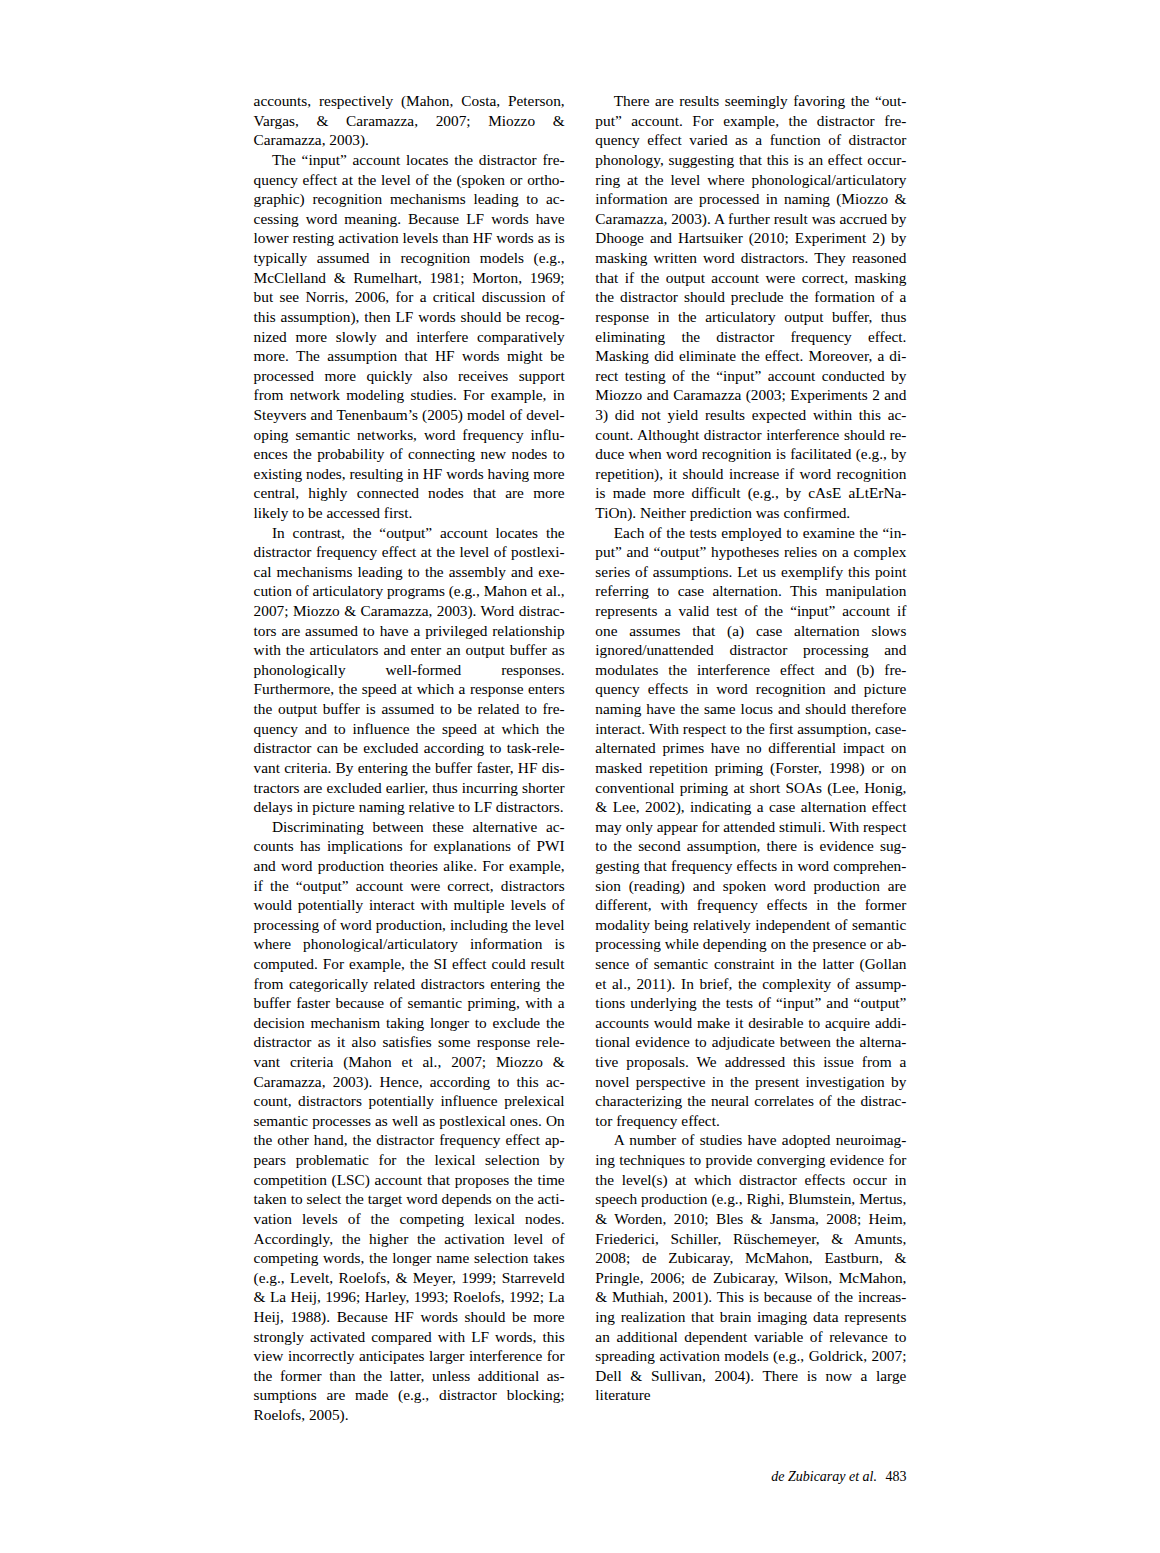accounts, respectively (Mahon, Costa, Peterson, Vargas, & Caramazza, 2007; Miozzo & Caramazza, 2003).
The “input” account locates the distractor frequency effect at the level of the (spoken or orthographic) recognition mechanisms leading to accessing word meaning. Because LF words have lower resting activation levels than HF words as is typically assumed in recognition models (e.g., McClelland & Rumelhart, 1981; Morton, 1969; but see Norris, 2006, for a critical discussion of this assumption), then LF words should be recognized more slowly and interfere comparatively more. The assumption that HF words might be processed more quickly also receives support from network modeling studies. For example, in Steyvers and Tenenbaum’s (2005) model of developing semantic networks, word frequency influences the probability of connecting new nodes to existing nodes, resulting in HF words having more central, highly connected nodes that are more likely to be accessed first.
In contrast, the “output” account locates the distractor frequency effect at the level of postlexical mechanisms leading to the assembly and execution of articulatory programs (e.g., Mahon et al., 2007; Miozzo & Caramazza, 2003). Word distractors are assumed to have a privileged relationship with the articulators and enter an output buffer as phonologically well-formed responses. Furthermore, the speed at which a response enters the output buffer is assumed to be related to frequency and to influence the speed at which the distractor can be excluded according to task-relevant criteria. By entering the buffer faster, HF distractors are excluded earlier, thus incurring shorter delays in picture naming relative to LF distractors.
Discriminating between these alternative accounts has implications for explanations of PWI and word production theories alike. For example, if the “output” account were correct, distractors would potentially interact with multiple levels of processing of word production, including the level where phonological/articulatory information is computed. For example, the SI effect could result from categorically related distractors entering the buffer faster because of semantic priming, with a decision mechanism taking longer to exclude the distractor as it also satisfies some response relevant criteria (Mahon et al., 2007; Miozzo & Caramazza, 2003). Hence, according to this account, distractors potentially influence prelexical semantic processes as well as postlexical ones. On the other hand, the distractor frequency effect appears problematic for the lexical selection by competition (LSC) account that proposes the time taken to select the target word depends on the activation levels of the competing lexical nodes. Accordingly, the higher the activation level of competing words, the longer name selection takes (e.g., Levelt, Roelofs, & Meyer, 1999; Starreveld & La Heij, 1996; Harley, 1993; Roelofs, 1992; La Heij, 1988). Because HF words should be more strongly activated compared with LF words, this view incorrectly anticipates larger interference for the former than the latter, unless additional assumptions are made (e.g., distractor blocking; Roelofs, 2005).
There are results seemingly favoring the “output” account. For example, the distractor frequency effect varied as a function of distractor phonology, suggesting that this is an effect occurring at the level where phonological/articulatory information are processed in naming (Miozzo & Caramazza, 2003). A further result was accrued by Dhooge and Hartsuiker (2010; Experiment 2) by masking written word distractors. They reasoned that if the output account were correct, masking the distractor should preclude the formation of a response in the articulatory output buffer, thus eliminating the distractor frequency effect. Masking did eliminate the effect. Moreover, a direct testing of the “input” account conducted by Miozzo and Caramazza (2003; Experiments 2 and 3) did not yield results expected within this account. Althought distractor interference should reduce when word recognition is facilitated (e.g., by repetition), it should increase if word recognition is made more difficult (e.g., by cAsE aLtErNaTiOn). Neither prediction was confirmed.
Each of the tests employed to examine the “input” and “output” hypotheses relies on a complex series of assumptions. Let us exemplify this point referring to case alternation. This manipulation represents a valid test of the “input” account if one assumes that (a) case alternation slows ignored/unattended distractor processing and modulates the interference effect and (b) frequency effects in word recognition and picture naming have the same locus and should therefore interact. With respect to the first assumption, case-alternated primes have no differential impact on masked repetition priming (Forster, 1998) or on conventional priming at short SOAs (Lee, Honig, & Lee, 2002), indicating a case alternation effect may only appear for attended stimuli. With respect to the second assumption, there is evidence suggesting that frequency effects in word comprehension (reading) and spoken word production are different, with frequency effects in the former modality being relatively independent of semantic processing while depending on the presence or absence of semantic constraint in the latter (Gollan et al., 2011). In brief, the complexity of assumptions underlying the tests of “input” and “output” accounts would make it desirable to acquire additional evidence to adjudicate between the alternative proposals. We addressed this issue from a novel perspective in the present investigation by characterizing the neural correlates of the distractor frequency effect.
A number of studies have adopted neuroimaging techniques to provide converging evidence for the level(s) at which distractor effects occur in speech production (e.g., Righi, Blumstein, Mertus, & Worden, 2010; Bles & Jansma, 2008; Heim, Friederici, Schiller, Rüschemeyer, & Amunts, 2008; de Zubicaray, McMahon, Eastburn, & Pringle, 2006; de Zubicaray, Wilson, McMahon, & Muthiah, 2001). This is because of the increasing realization that brain imaging data represents an additional dependent variable of relevance to spreading activation models (e.g., Goldrick, 2007; Dell & Sullivan, 2004). There is now a large literature
de Zubicaray et al.483